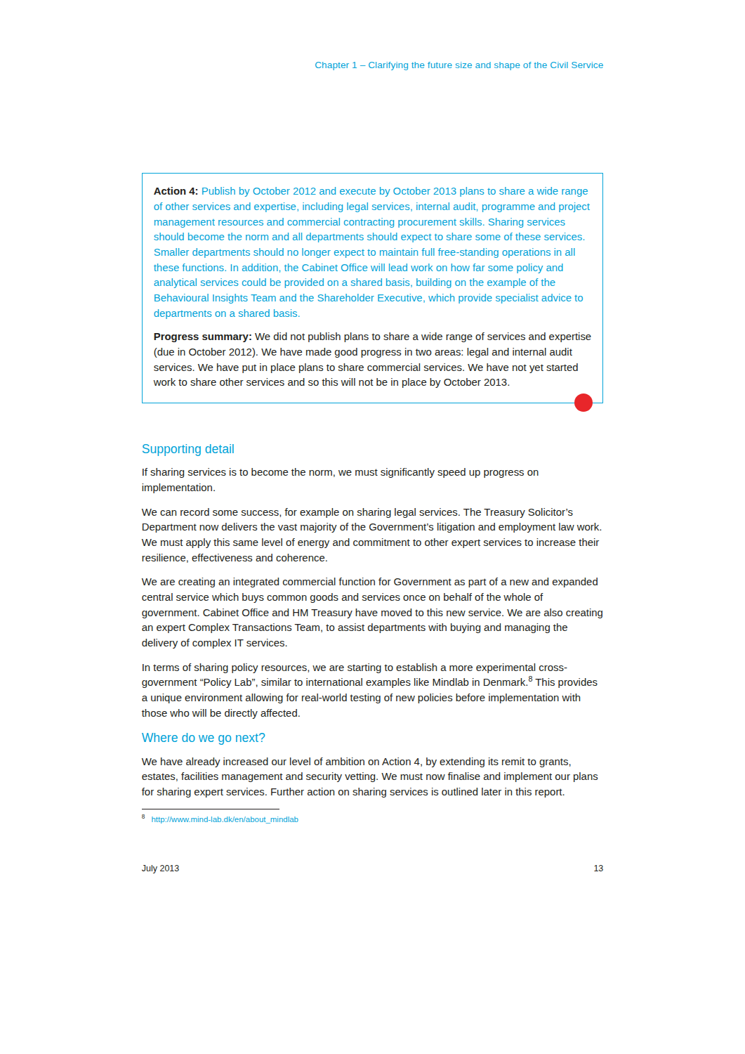Chapter 1 – Clarifying the future size and shape of the Civil Service
Action 4: Publish by October 2012 and execute by October 2013 plans to share a wide range of other services and expertise, including legal services, internal audit, programme and project management resources and commercial contracting procurement skills. Sharing services should become the norm and all departments should expect to share some of these services. Smaller departments should no longer expect to maintain full free-standing operations in all these functions. In addition, the Cabinet Office will lead work on how far some policy and analytical services could be provided on a shared basis, building on the example of the Behavioural Insights Team and the Shareholder Executive, which provide specialist advice to departments on a shared basis.
Progress summary: We did not publish plans to share a wide range of services and expertise (due in October 2012). We have made good progress in two areas: legal and internal audit services. We have put in place plans to share commercial services. We have not yet started work to share other services and so this will not be in place by October 2013.
Supporting detail
If sharing services is to become the norm, we must significantly speed up progress on implementation.
We can record some success, for example on sharing legal services. The Treasury Solicitor’s Department now delivers the vast majority of the Government’s litigation and employment law work. We must apply this same level of energy and commitment to other expert services to increase their resilience, effectiveness and coherence.
We are creating an integrated commercial function for Government as part of a new and expanded central service which buys common goods and services once on behalf of the whole of government. Cabinet Office and HM Treasury have moved to this new service. We are also creating an expert Complex Transactions Team, to assist departments with buying and managing the delivery of complex IT services.
In terms of sharing policy resources, we are starting to establish a more experimental cross-government “Policy Lab”, similar to international examples like Mindlab in Denmark.8 This provides a unique environment allowing for real-world testing of new policies before implementation with those who will be directly affected.
Where do we go next?
We have already increased our level of ambition on Action 4, by extending its remit to grants, estates, facilities management and security vetting. We must now finalise and implement our plans for sharing expert services. Further action on sharing services is outlined later in this report.
8 http://www.mind-lab.dk/en/about_mindlab
July 2013 13